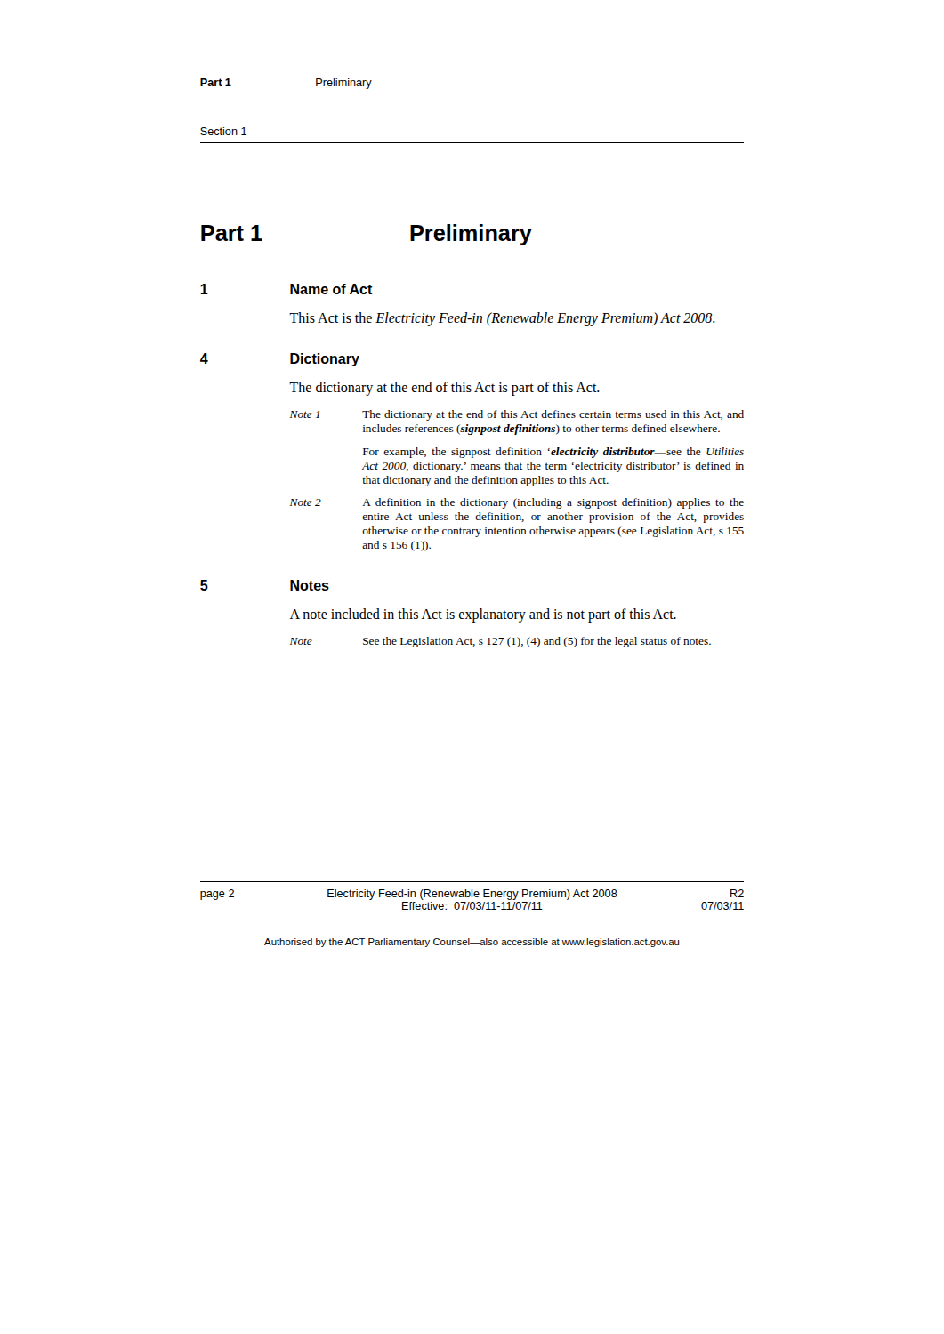Part 1 Preliminary
Section 1
Part 1 Preliminary
1 Name of Act
This Act is the Electricity Feed-in (Renewable Energy Premium) Act 2008.
4 Dictionary
The dictionary at the end of this Act is part of this Act.
Note 1
The dictionary at the end of this Act defines certain terms used in this Act, and includes references (signpost definitions) to other terms defined elsewhere.
For example, the signpost definition ‘electricity distributor—see the Utilities Act 2000, dictionary.’ means that the term ‘electricity distributor’ is defined in that dictionary and the definition applies to this Act.
Note 2
A definition in the dictionary (including a signpost definition) applies to the entire Act unless the definition, or another provision of the Act, provides otherwise or the contrary intention otherwise appears (see Legislation Act, s 155 and s 156 (1)).
5 Notes
A note included in this Act is explanatory and is not part of this Act.
Note
See the Legislation Act, s 127 (1), (4) and (5) for the legal status of notes.
page 2
Electricity Feed-in (Renewable Energy Premium) Act 2008
Effective: 07/03/11-11/07/11
R2
07/03/11
Authorised by the ACT Parliamentary Counsel—also accessible at www.legislation.act.gov.au